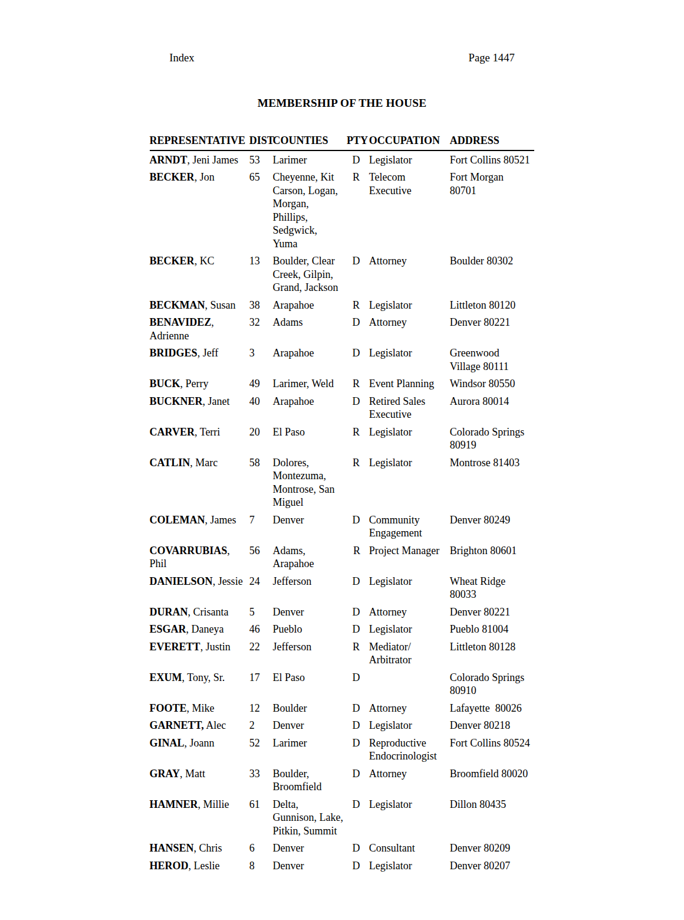Index
Page 1447
MEMBERSHIP OF THE HOUSE
| REPRESENTATIVE | DIST | COUNTIES | PTY | OCCUPATION | ADDRESS |
| --- | --- | --- | --- | --- | --- |
| ARNDT , Jeni James | 53 | Larimer | D | Legislator | Fort Collins 80521 |
| BECKER , Jon | 65 | Cheyenne, Kit Carson, Logan, Morgan, Phillips, Sedgwick, Yuma | R | Telecom Executive | Fort Morgan 80701 |
| BECKER , KC | 13 | Boulder, Clear Creek, Gilpin, Grand, Jackson | D | Attorney | Boulder 80302 |
| BECKMAN , Susan | 38 | Arapahoe | R | Legislator | Littleton 80120 |
| BENAVIDEZ , Adrienne | 32 | Adams | D | Attorney | Denver 80221 |
| BRIDGES , Jeff | 3 | Arapahoe | D | Legislator | Greenwood Village 80111 |
| BUCK , Perry | 49 | Larimer, Weld | R | Event Planning | Windsor 80550 |
| BUCKNER , Janet | 40 | Arapahoe | D | Retired Sales Executive | Aurora 80014 |
| CARVER , Terri | 20 | El Paso | R | Legislator | Colorado Springs 80919 |
| CATLIN , Marc | 58 | Dolores, Montezuma, Montrose, San Miguel | R | Legislator | Montrose 81403 |
| COLEMAN , James | 7 | Denver | D | Community Engagement | Denver 80249 |
| COVARRUBIAS , Phil | 56 | Adams, Arapahoe | R | Project Manager | Brighton 80601 |
| DANIELSON , Jessie | 24 | Jefferson | D | Legislator | Wheat Ridge 80033 |
| DURAN , Crisanta | 5 | Denver | D | Attorney | Denver 80221 |
| ESGAR , Daneya | 46 | Pueblo | D | Legislator | Pueblo 81004 |
| EVERETT , Justin | 22 | Jefferson | R | Mediator/ Arbitrator | Littleton 80128 |
| EXUM , Tony, Sr. | 17 | El Paso | D | | Colorado Springs 80910 |
| FOOTE , Mike | 12 | Boulder | D | Attorney | Lafayette 80026 |
| GARNETT, Alec | 2 | Denver | D | Legislator | Denver 80218 |
| GINAL , Joann | 52 | Larimer | D | Reproductive Endocrinologist | Fort Collins 80524 |
| GRAY , Matt | 33 | Boulder, Broomfield | D | Attorney | Broomfield 80020 |
| HAMNER , Millie | 61 | Delta, Gunnison, Lake, Pitkin, Summit | D | Legislator | Dillon 80435 |
| HANSEN , Chris | 6 | Denver | D | Consultant | Denver 80209 |
| HEROD , Leslie | 8 | Denver | D | Legislator | Denver 80207 |